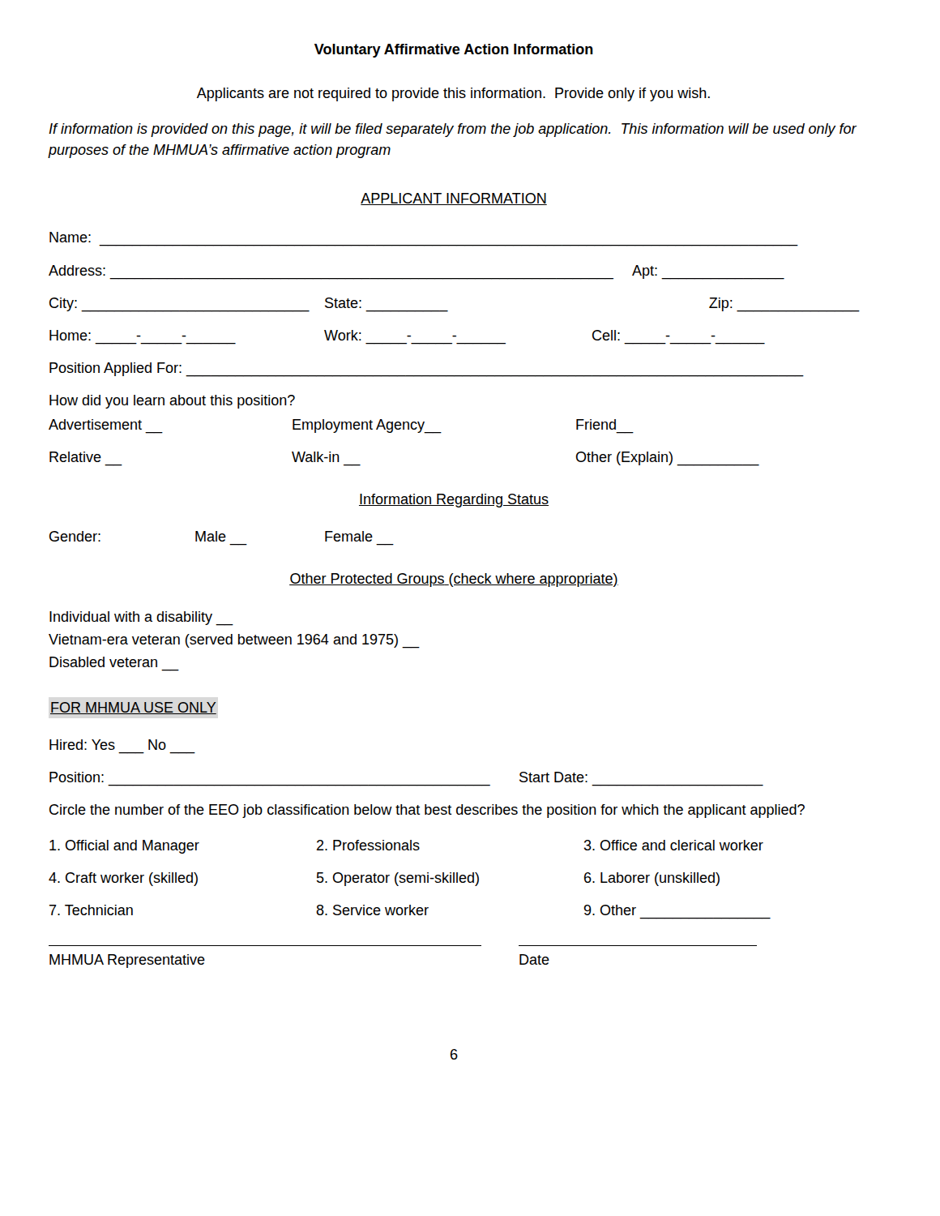Voluntary Affirmative Action Information
Applicants are not required to provide this information. Provide only if you wish.
If information is provided on this page, it will be filed separately from the job application. This information will be used only for purposes of the MHMUA’s affirmative action program
APPLICANT INFORMATION
Name: ______________________________________________________________________________________
Address: ______________________________________________________________
Apt: _______________
City: ____________________________
State: __________
Zip: _______________
Home: _____-_____-______
Work: _____-_____-______
Cell: _____-_____-______
Position Applied For: ____________________________________________________________________________
How did you learn about this position?
Advertisement __
Employment Agency__
Friend__
Relative __
Walk-in __
Other (Explain) __________
Information Regarding Status
Gender:
Male __
Female __
Other Protected Groups (check where appropriate)
Individual with a disability __
Vietnam-era veteran (served between 1964 and 1975) __
Disabled veteran __
FOR MHMUA USE ONLY
Hired: Yes ___ No ___
Position: _______________________________________________
Start Date: _____________________
Circle the number of the EEO job classification below that best describes the position for which the applicant applied?
1. Official and Manager
2. Professionals
3. Office and clerical worker
4. Craft worker (skilled)
5. Operator (semi-skilled)
6. Laborer (unskilled)
7. Technician
8. Service worker
9. Other ________________
MHMUA Representative
Date
6